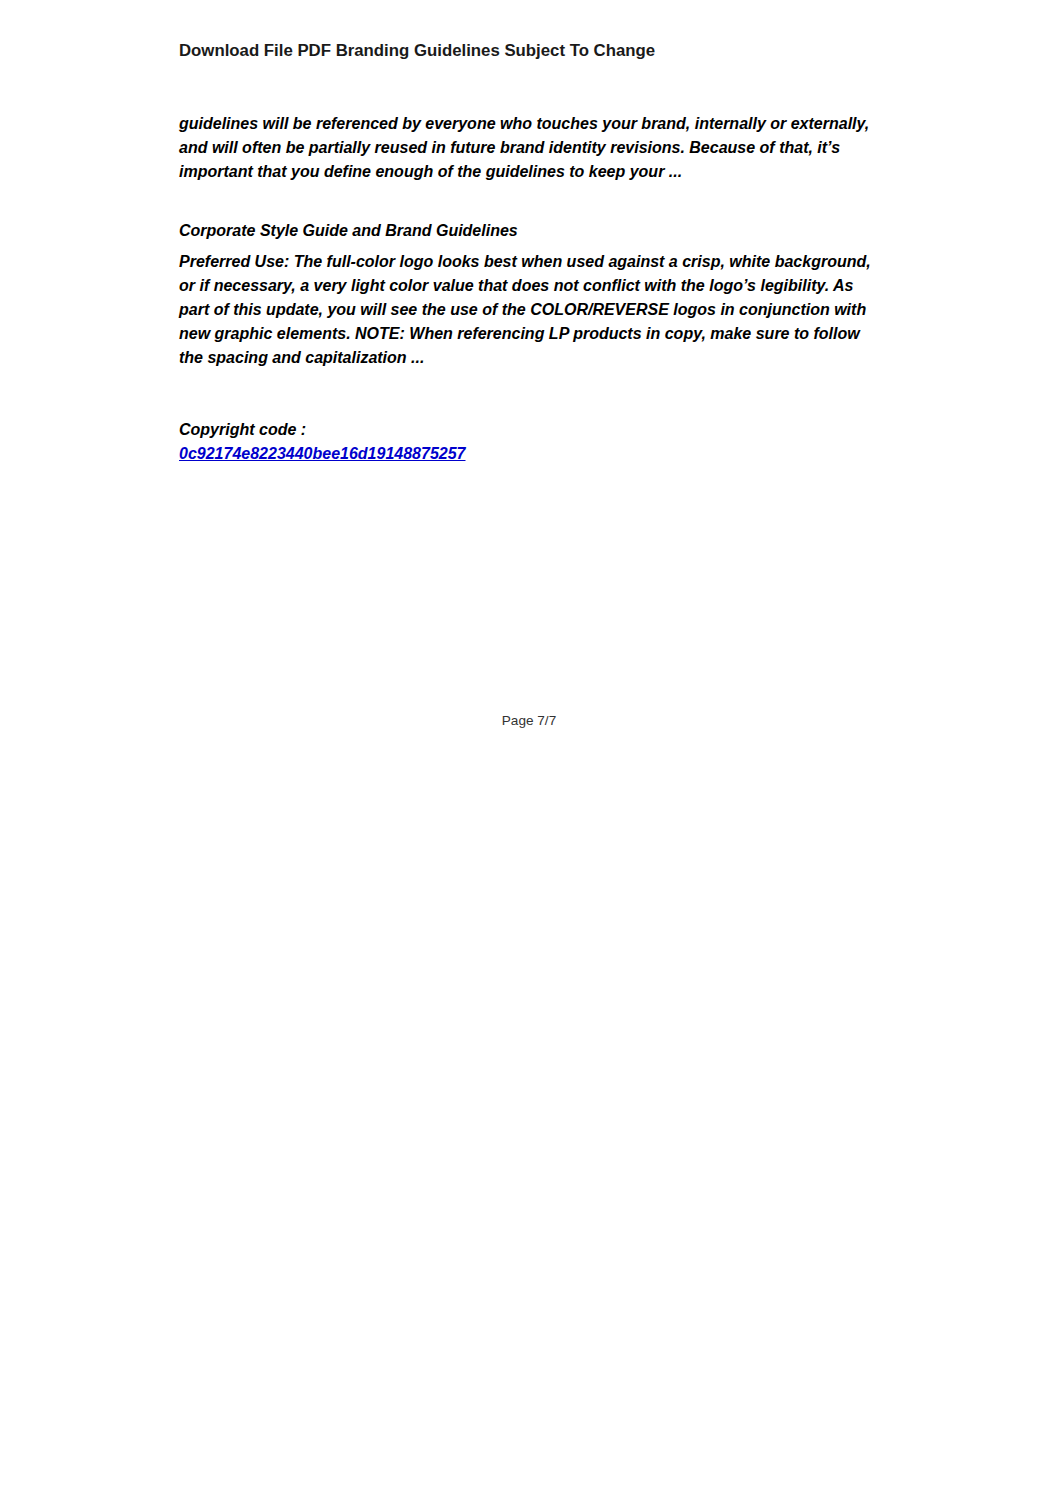Download File PDF Branding Guidelines Subject To Change
guidelines will be referenced by everyone who touches your brand, internally or externally, and will often be partially reused in future brand identity revisions. Because of that, it’s important that you define enough of the guidelines to keep your ...
Corporate Style Guide and Brand Guidelines
Preferred Use: The full-color logo looks best when used against a crisp, white background, or if necessary, a very light color value that does not conflict with the logo’s legibility. As part of this update, you will see the use of the COLOR/REVERSE logos in conjunction with new graphic elements. NOTE: When referencing LP products in copy, make sure to follow the spacing and capitalization ...
Copyright code :
0c92174e8223440bee16d19148875257
Page 7/7